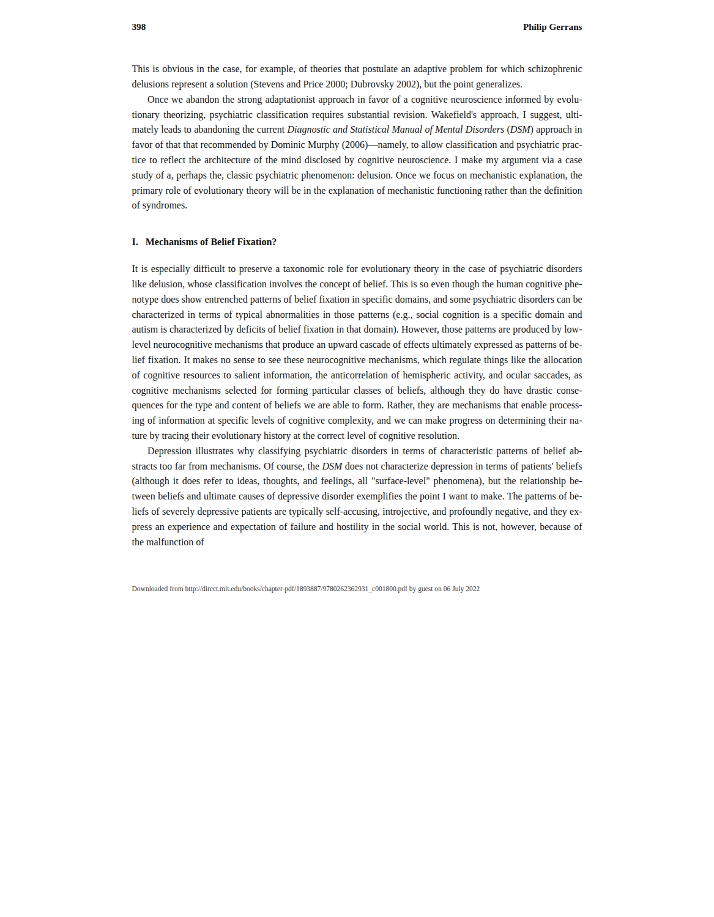398 Philip Gerrans
This is obvious in the case, for example, of theories that postulate an adaptive problem for which schizophrenic delusions represent a solution (Stevens and Price 2000; Dubrovsky 2002), but the point generalizes.
Once we abandon the strong adaptationist approach in favor of a cognitive neuroscience informed by evolutionary theorizing, psychiatric classification requires substantial revision. Wakefield's approach, I suggest, ultimately leads to abandoning the current Diagnostic and Statistical Manual of Mental Disorders (DSM) approach in favor of that that recommended by Dominic Murphy (2006)—namely, to allow classification and psychiatric practice to reflect the architecture of the mind disclosed by cognitive neuroscience. I make my argument via a case study of a, perhaps the, classic psychiatric phenomenon: delusion. Once we focus on mechanistic explanation, the primary role of evolutionary theory will be in the explanation of mechanistic functioning rather than the definition of syndromes.
I. Mechanisms of Belief Fixation?
It is especially difficult to preserve a taxonomic role for evolutionary theory in the case of psychiatric disorders like delusion, whose classification involves the concept of belief. This is so even though the human cognitive phenotype does show entrenched patterns of belief fixation in specific domains, and some psychiatric disorders can be characterized in terms of typical abnormalities in those patterns (e.g., social cognition is a specific domain and autism is characterized by deficits of belief fixation in that domain). However, those patterns are produced by low-level neurocognitive mechanisms that produce an upward cascade of effects ultimately expressed as patterns of belief fixation. It makes no sense to see these neurocognitive mechanisms, which regulate things like the allocation of cognitive resources to salient information, the anticorrelation of hemispheric activity, and ocular saccades, as cognitive mechanisms selected for forming particular classes of beliefs, although they do have drastic consequences for the type and content of beliefs we are able to form. Rather, they are mechanisms that enable processing of information at specific levels of cognitive complexity, and we can make progress on determining their nature by tracing their evolutionary history at the correct level of cognitive resolution.
Depression illustrates why classifying psychiatric disorders in terms of characteristic patterns of belief abstracts too far from mechanisms. Of course, the DSM does not characterize depression in terms of patients' beliefs (although it does refer to ideas, thoughts, and feelings, all "surface-level" phenomena), but the relationship between beliefs and ultimate causes of depressive disorder exemplifies the point I want to make. The patterns of beliefs of severely depressive patients are typically self-accusing, introjective, and profoundly negative, and they express an experience and expectation of failure and hostility in the social world. This is not, however, because of the malfunction of
Downloaded from http://direct.mit.edu/books/chapter-pdf/1893887/9780262362931_c001800.pdf by guest on 06 July 2022